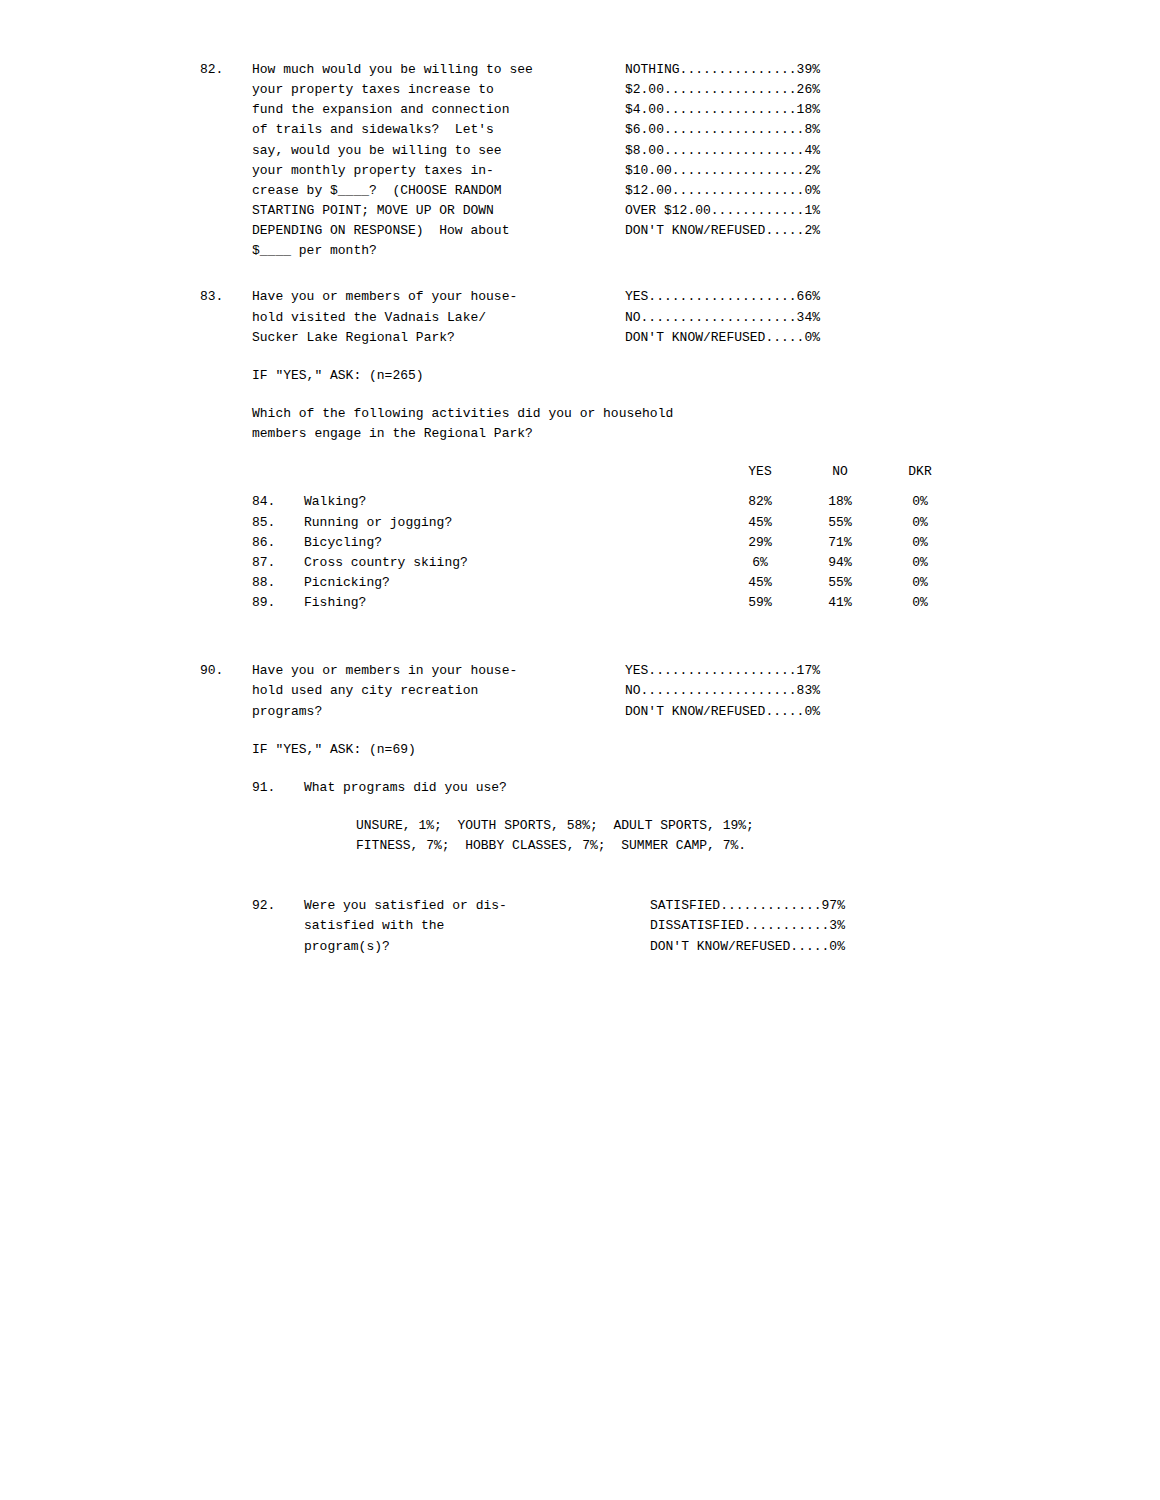82.
How much would you be willing to see your property taxes increase to fund the expansion and connection of trails and sidewalks? Let's say, would you be willing to see your monthly property taxes in- crease by $____? (CHOOSE RANDOM STARTING POINT; MOVE UP OR DOWN DEPENDING ON RESPONSE) How about $____ per month?
NOTHING...............39% $2.00.................26% $4.00.................18% $6.00..................8% $8.00..................4% $10.00.................2% $12.00.................0% OVER $12.00............1% DON'T KNOW/REFUSED.....2%
83.
Have you or members of your house- hold visited the Vadnais Lake/ Sucker Lake Regional Park?
YES...................66% NO....................34% DON'T KNOW/REFUSED.....0%
IF "YES," ASK: (n=265)
Which of the following activities did you or household members engage in the Regional Park?
| | | YES | NO | DKR |
| --- | --- | --- | --- | --- |
| 84. | Walking? | 82% | 18% | 0% |
| 85. | Running or jogging? | 45% | 55% | 0% |
| 86. | Bicycling? | 29% | 71% | 0% |
| 87. | Cross country skiing? | 6% | 94% | 0% |
| 88. | Picnicking? | 45% | 55% | 0% |
| 89. | Fishing? | 59% | 41% | 0% |
90.
Have you or members in your house- hold used any city recreation programs?
YES...................17% NO....................83% DON'T KNOW/REFUSED.....0%
IF "YES," ASK: (n=69)
91.
What programs did you use?
UNSURE, 1%; YOUTH SPORTS, 58%; ADULT SPORTS, 19%; FITNESS, 7%; HOBBY CLASSES, 7%; SUMMER CAMP, 7%.
92.
Were you satisfied or dis- satisfied with the program(s)?
SATISFIED.............97% DISSATISFIED...........3% DON'T KNOW/REFUSED.....0%